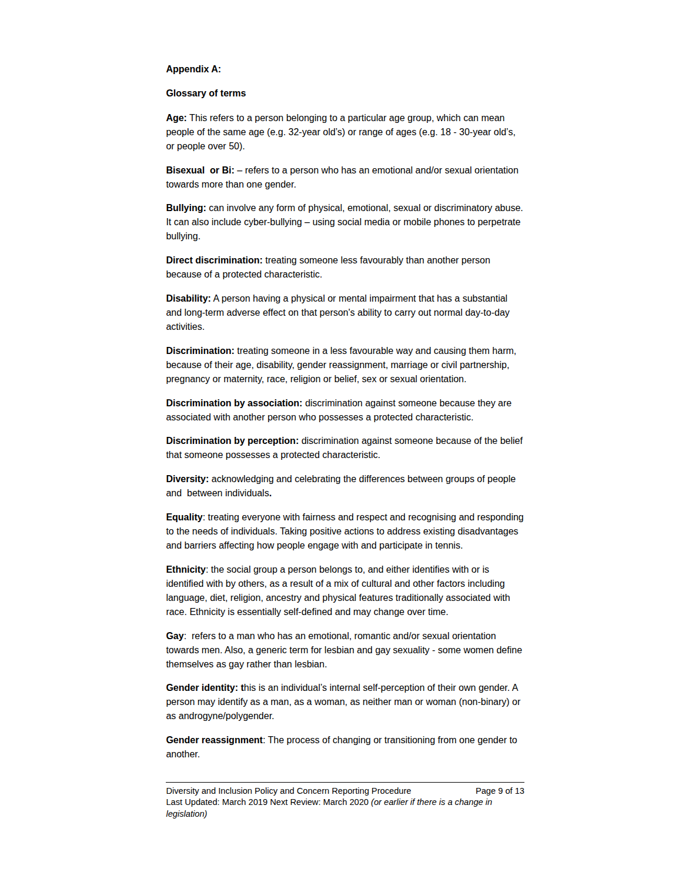Appendix A:
Glossary of terms
Age: This refers to a person belonging to a particular age group, which can mean people of the same age (e.g. 32-year old’s) or range of ages (e.g. 18 - 30-year old’s, or people over 50).
Bisexual or Bi: – refers to a person who has an emotional and/or sexual orientation towards more than one gender.
Bullying: can involve any form of physical, emotional, sexual or discriminatory abuse. It can also include cyber-bullying – using social media or mobile phones to perpetrate bullying.
Direct discrimination: treating someone less favourably than another person because of a protected characteristic.
Disability: A person having a physical or mental impairment that has a substantial and long-term adverse effect on that person's ability to carry out normal day-to-day activities.
Discrimination: treating someone in a less favourable way and causing them harm, because of their age, disability, gender reassignment, marriage or civil partnership, pregnancy or maternity, race, religion or belief, sex or sexual orientation.
Discrimination by association: discrimination against someone because they are associated with another person who possesses a protected characteristic.
Discrimination by perception: discrimination against someone because of the belief that someone possesses a protected characteristic.
Diversity: acknowledging and celebrating the differences between groups of people and between individuals.
Equality: treating everyone with fairness and respect and recognising and responding to the needs of individuals. Taking positive actions to address existing disadvantages and barriers affecting how people engage with and participate in tennis.
Ethnicity: the social group a person belongs to, and either identifies with or is identified with by others, as a result of a mix of cultural and other factors including language, diet, religion, ancestry and physical features traditionally associated with race. Ethnicity is essentially self-defined and may change over time.
Gay: refers to a man who has an emotional, romantic and/or sexual orientation towards men. Also, a generic term for lesbian and gay sexuality - some women define themselves as gay rather than lesbian.
Gender identity: this is an individual’s internal self-perception of their own gender. A person may identify as a man, as a woman, as neither man or woman (non-binary) or as androgyne/polygender.
Gender reassignment: The process of changing or transitioning from one gender to another.
Diversity and Inclusion Policy and Concern Reporting Procedure
Page 9 of 13
Last Updated: March 2019 Next Review: March 2020 (or earlier if there is a change in legislation)